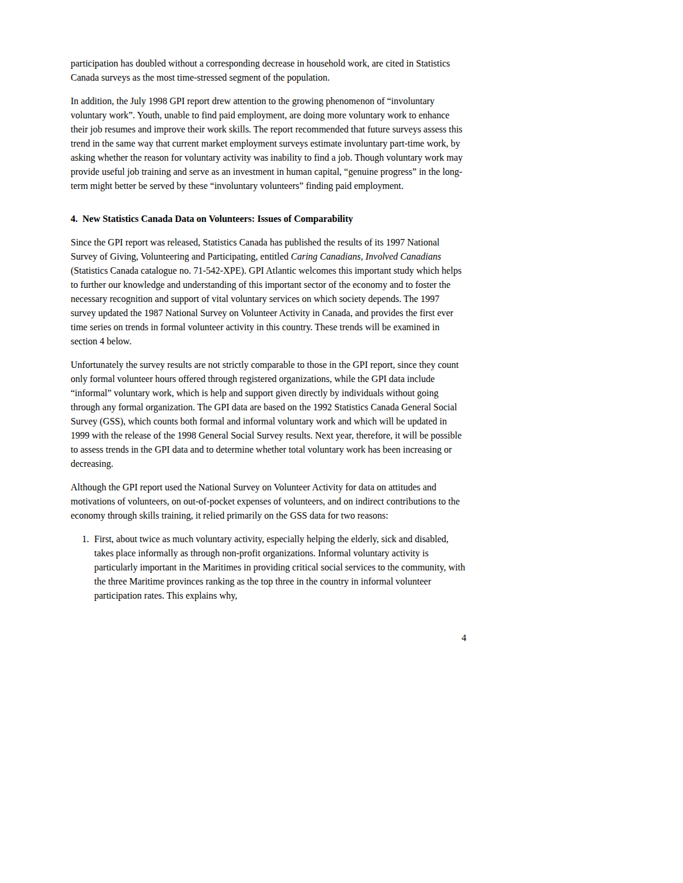participation has doubled without a corresponding decrease in household work, are cited in Statistics Canada surveys as the most time-stressed segment of the population.
In addition, the July 1998 GPI report drew attention to the growing phenomenon of “involuntary voluntary work”. Youth, unable to find paid employment, are doing more voluntary work to enhance their job resumes and improve their work skills. The report recommended that future surveys assess this trend in the same way that current market employment surveys estimate involuntary part-time work, by asking whether the reason for voluntary activity was inability to find a job. Though voluntary work may provide useful job training and serve as an investment in human capital, “genuine progress” in the long-term might better be served by these “involuntary volunteers” finding paid employment.
4. New Statistics Canada Data on Volunteers: Issues of Comparability
Since the GPI report was released, Statistics Canada has published the results of its 1997 National Survey of Giving, Volunteering and Participating, entitled Caring Canadians, Involved Canadians (Statistics Canada catalogue no. 71-542-XPE). GPI Atlantic welcomes this important study which helps to further our knowledge and understanding of this important sector of the economy and to foster the necessary recognition and support of vital voluntary services on which society depends. The 1997 survey updated the 1987 National Survey on Volunteer Activity in Canada, and provides the first ever time series on trends in formal volunteer activity in this country. These trends will be examined in section 4 below.
Unfortunately the survey results are not strictly comparable to those in the GPI report, since they count only formal volunteer hours offered through registered organizations, while the GPI data include “informal” voluntary work, which is help and support given directly by individuals without going through any formal organization. The GPI data are based on the 1992 Statistics Canada General Social Survey (GSS), which counts both formal and informal voluntary work and which will be updated in 1999 with the release of the 1998 General Social Survey results. Next year, therefore, it will be possible to assess trends in the GPI data and to determine whether total voluntary work has been increasing or decreasing.
Although the GPI report used the National Survey on Volunteer Activity for data on attitudes and motivations of volunteers, on out-of-pocket expenses of volunteers, and on indirect contributions to the economy through skills training, it relied primarily on the GSS data for two reasons:
First, about twice as much voluntary activity, especially helping the elderly, sick and disabled, takes place informally as through non-profit organizations. Informal voluntary activity is particularly important in the Maritimes in providing critical social services to the community, with the three Maritime provinces ranking as the top three in the country in informal volunteer participation rates. This explains why,
4